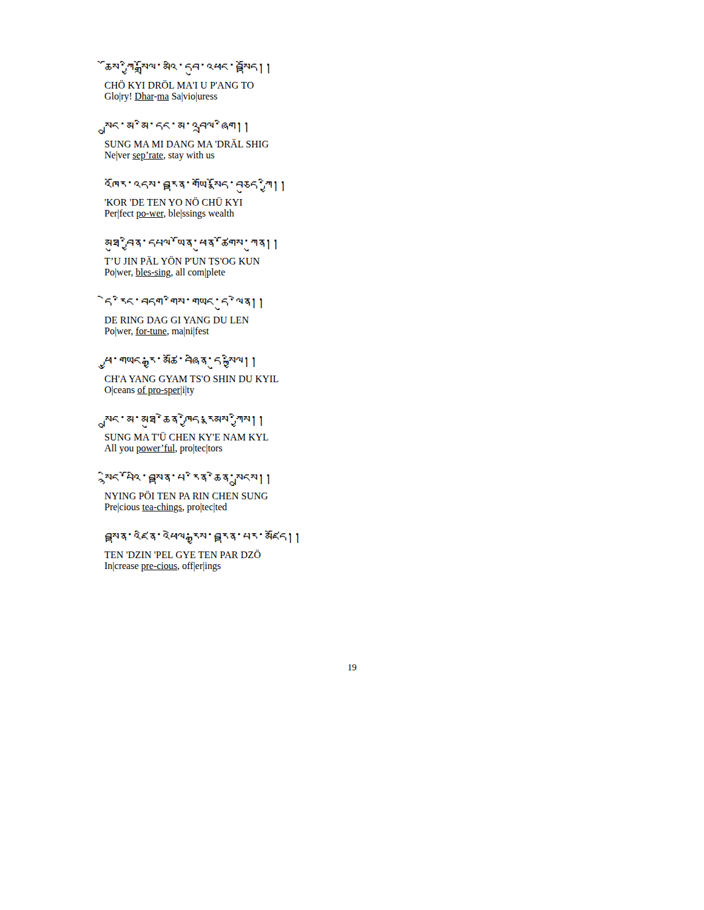ཆོས་ཀྱི་སྒྲོལ་མའི་དབུ་འཕང་བསྟོད།།
CHÖ KYI DRÖL MA'I U P'ANG TO
Glo|ry! Dhar-ma Sa|vio|uress
སྲུང་མ་མི་དང་མ་འབྲལ་ཞིག།།
SUNG MA MI DANG MA 'DRÄL SHIG
Ne|ver sep’rate, stay with us
འཁོར་འདས་བརྟན་གཡོ་སྣོད་བཅུད་ཀྱི།།
'KOR 'DE TEN YO NÖ CHÜ KYI
Per|fect po-wer, ble|ssings wealth
མཐུ་བྱིན་དཔལ་ཡོན་ཕུན་ཚོགས་ཀུན།།
T’U JIN PÄL YÖN P'UN TS'OG KUN
Po|wer, bles-sing, all com|plete
དེ་རིང་བདག་གིས་གཡང་དུ་ལེན།།
DE RING DAG GI YANG DU LEN
Po|wer, for-tune, ma|ni|fest
ཕྱུ་གཡང་རྒྱ་མཚོ་བཞིན་དུ་སྐྱིལ།།
CH'A YANG GYAM TS'O SHIN DU KYIL
O|ceans of pro-sper|i|ty
སྲུང་མ་མཐུ་ཆེན་ཁྱེད་རྣམས་ཀྱིས།།
SUNG MA T'Ü CHEN KY'E NAM KYl
All you power’ful, pro|tec|tors
སྙིང་པོའི་བསྟན་པ་རིན་ཆེན་སྲུངས།།
NYING PÖI TEN PA RIN CHEN SUNG
Pre|cious tea-chings, pro|tec|ted
བསྟན་འཛིན་འཕེལ་རྒྱས་བརྟན་པར་མཛོད།།
TEN 'DZIN 'PEL GYE TEN PAR DZÖ
In|crease pre-cious, off|er|ings
19